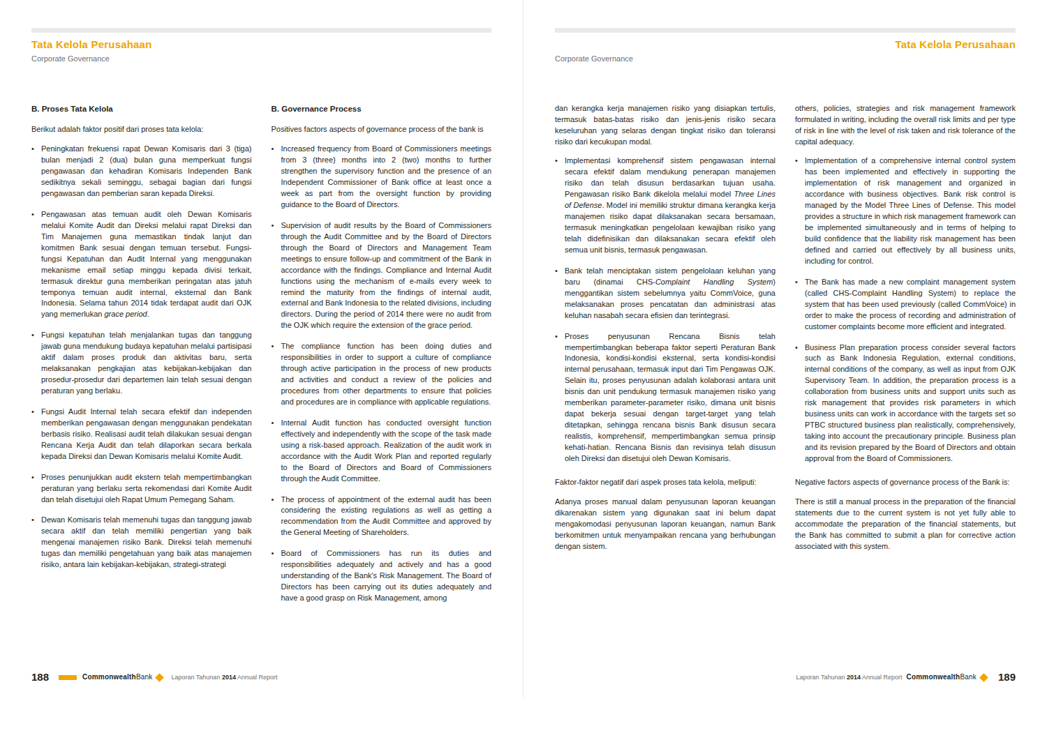Tata Kelola Perusahaan
Corporate Governance
B. Proses Tata Kelola
Berikut adalah faktor positif dari proses tata kelola:
Peningkatan frekuensi rapat Dewan Komisaris dari 3 (tiga) bulan menjadi 2 (dua) bulan guna memperkuat fungsi pengawasan dan kehadiran Komisaris Independen Bank sedikitnya sekali seminggu, sebagai bagian dari fungsi pengawasan dan pemberian saran kepada Direksi.
Pengawasan atas temuan audit oleh Dewan Komisaris melalui Komite Audit dan Direksi melalui rapat Direksi dan Tim Manajemen guna memastikan tindak lanjut dan komitmen Bank sesuai dengan temuan tersebut. Fungsi-fungsi Kepatuhan dan Audit Internal yang menggunakan mekanisme email setiap minggu kepada divisi terkait, termasuk direktur guna memberikan peringatan atas jatuh temponya temuan audit internal, eksternal dan Bank Indonesia. Selama tahun 2014 tidak terdapat audit dari OJK yang memerlukan grace period.
Fungsi kepatuhan telah menjalankan tugas dan tanggung jawab guna mendukung budaya kepatuhan melalui partisipasi aktif dalam proses produk dan aktivitas baru, serta melaksanakan pengkajian atas kebijakan-kebijakan dan prosedur-prosedur dari departemen lain telah sesuai dengan peraturan yang berlaku.
Fungsi Audit Internal telah secara efektif dan independen memberikan pengawasan dengan menggunakan pendekatan berbasis risiko. Realisasi audit telah dilakukan sesuai dengan Rencana Kerja Audit dan telah dilaporkan secara berkala kepada Direksi dan Dewan Komisaris melalui Komite Audit.
Proses penunjukkan audit ekstern telah mempertimbangkan peraturan yang berlaku serta rekomendasi dari Komite Audit dan telah disetujui oleh Rapat Umum Pemegang Saham.
Dewan Komisaris telah memenuhi tugas dan tanggung jawab secara aktif dan telah memiliki pengertian yang baik mengenai manajemen risiko Bank. Direksi telah memenuhi tugas dan memiliki pengetahuan yang baik atas manajemen risiko, antara lain kebijakan-kebijakan, strategi-strategi
B. Governance Process
Positives factors aspects of governance process of the bank is
Increased frequency from Board of Commissioners meetings from 3 (three) months into 2 (two) months to further strengthen the supervisory function and the presence of an Independent Commissioner of Bank office at least once a week as part from the oversight function by providing guidance to the Board of Directors.
Supervision of audit results by the Board of Commissioners through the Audit Committee and by the Board of Directors through the Board of Directors and Management Team meetings to ensure follow-up and commitment of the Bank in accordance with the findings. Compliance and Internal Audit functions using the mechanism of e-mails every week to remind the maturity from the findings of internal audit, external and Bank Indonesia to the related divisions, including directors. During the period of 2014 there were no audit from the OJK which require the extension of the grace period.
The compliance function has been doing duties and responsibilities in order to support a culture of compliance through active participation in the process of new products and activities and conduct a review of the policies and procedures from other departments to ensure that policies and procedures are in compliance with applicable regulations.
Internal Audit function has conducted oversight function effectively and independently with the scope of the task made using a risk-based approach. Realization of the audit work in accordance with the Audit Work Plan and reported regularly to the Board of Directors and Board of Commissioners through the Audit Committee.
The process of appointment of the external audit has been considering the existing regulations as well as getting a recommendation from the Audit Committee and approved by the General Meeting of Shareholders.
Board of Commissioners has run its duties and responsibilities adequately and actively and has a good understanding of the Bank's Risk Management. The Board of Directors has been carrying out its duties adequately and have a good grasp on Risk Management, among
188 CommonwealthBank Laporan Tahunan 2014 Annual Report
Tata Kelola Perusahaan
Corporate Governance
dan kerangka kerja manajemen risiko yang disiapkan tertulis, termasuk batas-batas risiko dan jenis-jenis risiko secara keseluruhan yang selaras dengan tingkat risiko dan toleransi risiko dari kecukupan modal.
Implementasi komprehensif sistem pengawasan internal secara efektif dalam mendukung penerapan manajemen risiko dan telah disusun berdasarkan tujuan usaha. Pengawasan risiko Bank dikelola melalui model Three Lines of Defense. Model ini memiliki struktur dimana kerangka kerja manajemen risiko dapat dilaksanakan secara bersamaan, termasuk meningkatkan pengelolaan kewajiban risiko yang telah didefinisikan dan dilaksanakan secara efektif oleh semua unit bisnis, termasuk pengawasan.
Bank telah menciptakan sistem pengelolaan keluhan yang baru (dinamai CHS-Complaint Handling System) menggantikan sistem sebelumnya yaitu CommVoice, guna melaksanakan proses pencatatan dan administrasi atas keluhan nasabah secara efisien dan terintegrasi.
Proses penyusunan Rencana Bisnis telah mempertimbangkan beberapa faktor seperti Peraturan Bank Indonesia, kondisi-kondisi eksternal, serta kondisi-kondisi internal perusahaan, termasuk input dari Tim Pengawas OJK. Selain itu, proses penyusunan adalah kolaborasi antara unit bisnis dan unit pendukung termasuk manajemen risiko yang memberikan parameter-parameter risiko, dimana unit bisnis dapat bekerja sesuai dengan target-target yang telah ditetapkan, sehingga rencana bisnis Bank disusun secara realistis, komprehensif, mempertimbangkan semua prinsip kehati-hatian. Rencana Bisnis dan revisinya telah disusun oleh Direksi dan disetujui oleh Dewan Komisaris.
Faktor-faktor negatif dari aspek proses tata kelola, meliputi:
Adanya proses manual dalam penyusunan laporan keuangan dikarenakan sistem yang digunakan saat ini belum dapat mengakomodasi penyusunan laporan keuangan, namun Bank berkomitmen untuk menyampaikan rencana yang berhubungan dengan sistem.
others, policies, strategies and risk management framework formulated in writing, including the overall risk limits and per type of risk in line with the level of risk taken and risk tolerance of the capital adequacy.
Implementation of a comprehensive internal control system has been implemented and effectively in supporting the implementation of risk management and organized in accordance with business objectives. Bank risk control is managed by the Model Three Lines of Defense. This model provides a structure in which risk management framework can be implemented simultaneously and in terms of helping to build confidence that the liability risk management has been defined and carried out effectively by all business units, including for control.
The Bank has made a new complaint management system (called CHS-Complaint Handling System) to replace the system that has been used previously (called CommVoice) in order to make the process of recording and administration of customer complaints become more efficient and integrated.
Business Plan preparation process consider several factors such as Bank Indonesia Regulation, external conditions, internal conditions of the company, as well as input from OJK Supervisory Team. In addition, the preparation process is a collaboration from business units and support units such as risk management that provides risk parameters in which business units can work in accordance with the targets set so PTBC structured business plan realistically, comprehensively, taking into account the precautionary principle. Business plan and its revision prepared by the Board of Directors and obtain approval from the Board of Commissioners.
Negative factors aspects of governance process of the Bank is:
There is still a manual process in the preparation of the financial statements due to the current system is not yet fully able to accommodate the preparation of the financial statements, but the Bank has committed to submit a plan for corrective action associated with this system.
Laporan Tahunan 2014 Annual Report CommonwealthBank 189